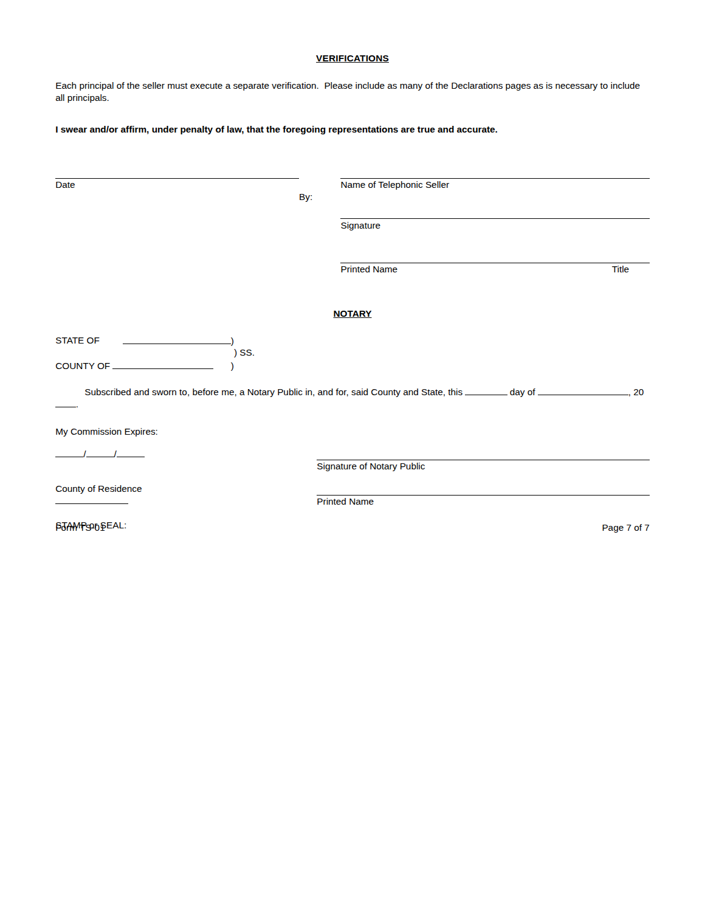VERIFICATIONS
Each principal of the seller must execute a separate verification. Please include as many of the Declarations pages as is necessary to include all principals.
I swear and/or affirm, under penalty of law, that the foregoing representations are true and accurate.
| Date | | Name of Telephonic Seller |
| | By: | Signature |
| | | Printed Name Title |
NOTARY
| STATE OF | ) | |
| | | ) SS. |
| COUNTY OF | ) | |
Subscribed and sworn to, before me, a Notary Public in, and for, said County and State, this day of , 20 .
My Commission Expires:
| / / | Signature of Notary Public |
| County of Residence | Printed Name |
| STAMP or SEAL: | |
Form TS-01 Page 7 of 7